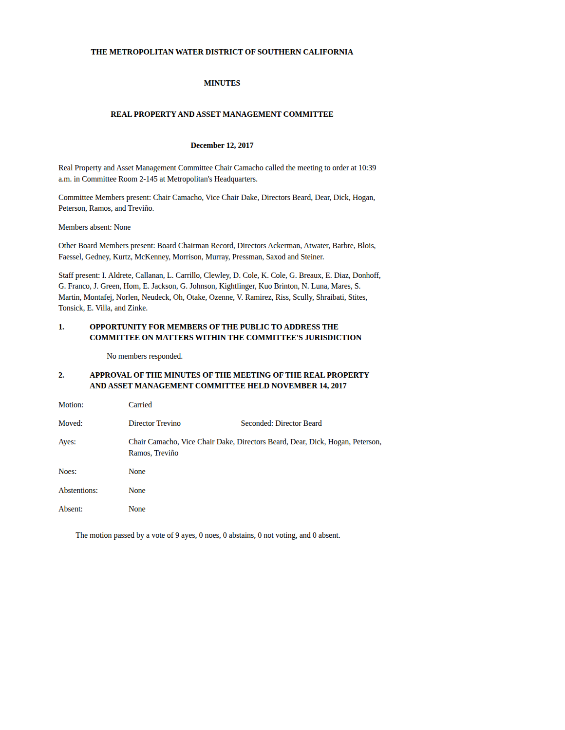THE METROPOLITAN WATER DISTRICT OF SOUTHERN CALIFORNIA
MINUTES
REAL PROPERTY AND ASSET MANAGEMENT COMMITTEE
December 12, 2017
Real Property and Asset Management Committee Chair Camacho called the meeting to order at 10:39 a.m. in Committee Room 2-145 at Metropolitan's Headquarters.
Committee Members present: Chair Camacho, Vice Chair Dake, Directors Beard, Dear, Dick, Hogan, Peterson, Ramos, and Treviño.
Members absent: None
Other Board Members present: Board Chairman Record, Directors Ackerman, Atwater, Barbre, Blois, Faessel, Gedney, Kurtz, McKenney, Morrison, Murray, Pressman, Saxod and Steiner.
Staff present: I. Aldrete, Callanan, L. Carrillo, Clewley, D. Cole, K. Cole, G. Breaux, E. Diaz, Donhoff, G. Franco, J. Green, Hom, E. Jackson, G. Johnson, Kightlinger, Kuo Brinton, N. Luna, Mares, S. Martin, Montafej, Norlen, Neudeck, Oh, Otake, Ozenne, V. Ramirez, Riss, Scully, Shraibati, Stites, Tonsick, E. Villa, and Zinke.
1.
OPPORTUNITY FOR MEMBERS OF THE PUBLIC TO ADDRESS THE COMMITTEE ON MATTERS WITHIN THE COMMITTEE'S JURISDICTION
No members responded.
2.
APPROVAL OF THE MINUTES OF THE MEETING OF THE REAL PROPERTY AND ASSET MANAGEMENT COMMITTEE HELD NOVEMBER 14, 2017
| Motion: | Carried |
| Moved: | Director Trevino | Seconded: Director Beard |
| Ayes: | Chair Camacho, Vice Chair Dake, Directors Beard, Dear, Dick, Hogan, Peterson, Ramos, Treviño |
| Noes: | None |
| Abstentions: | None |
| Absent: | None |
The motion passed by a vote of 9 ayes, 0 noes, 0 abstains, 0 not voting, and 0 absent.